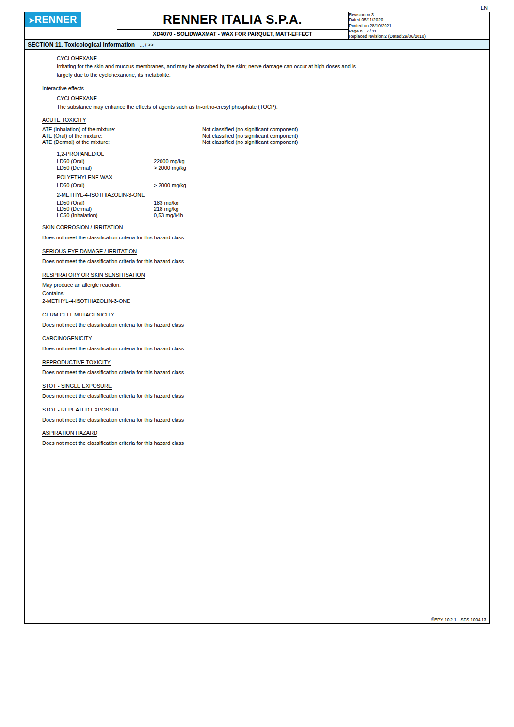EN
| ➤ RENNER | RENNER ITALIA S.P.A. XD4070 - SOLIDWAXMAT - WAX FOR PARQUET, MATT-EFFECT | Revision nr.3 Dated 05/11/2020 Printed on 28/10/2021 Page n. 7 / 11 Replaced revision:2 (Dated 29/06/2018) |
SECTION 11. Toxicological information ... / >>
CYCLOHEXANE
Irritating for the skin and mucous membranes, and may be absorbed by the skin; nerve damage can occur at high doses and is
largely due to the cyclohexanone, its metabolite.
Interactive effects
CYCLOHEXANE
The substance may enhance the effects of agents such as tri-ortho-cresyl phosphate (TOCP).
ACUTE TOXICITY
| ATE (Inhalation) of the mixture: | Not classified (no significant component) |
| ATE (Oral) of the mixture: | Not classified (no significant component) |
| ATE (Dermal) of the mixture: | Not classified (no significant component) |
1,2-PROPANEDIOL
| LD50 (Oral) | 22000 mg/kg |
| LD50 (Dermal) | > 2000 mg/kg |
POLYETHYLENE WAX
| LD50 (Oral) | > 2000 mg/kg |
2-METHYL-4-ISOTHIAZOLIN-3-ONE
| LD50 (Oral) | 183 mg/kg |
| LD50 (Dermal) | 218 mg/kg |
| LC50 (Inhalation) | 0,53 mg/l/4h |
SKIN CORROSION / IRRITATION
Does not meet the classification criteria for this hazard class
SERIOUS EYE DAMAGE / IRRITATION
Does not meet the classification criteria for this hazard class
RESPIRATORY OR SKIN SENSITISATION
May produce an allergic reaction.
Contains:
2-METHYL-4-ISOTHIAZOLIN-3-ONE
GERM CELL MUTAGENICITY
Does not meet the classification criteria for this hazard class
CARCINOGENICITY
Does not meet the classification criteria for this hazard class
REPRODUCTIVE TOXICITY
Does not meet the classification criteria for this hazard class
STOT - SINGLE EXPOSURE
Does not meet the classification criteria for this hazard class
STOT - REPEATED EXPOSURE
Does not meet the classification criteria for this hazard class
ASPIRATION HAZARD
Does not meet the classification criteria for this hazard class
©EPY 10.2.1 - SDS 1004.13